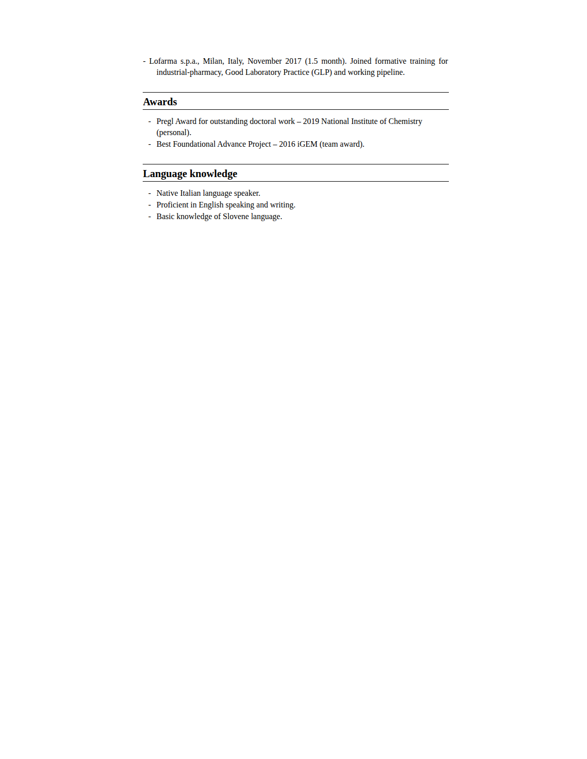- Lofarma s.p.a., Milan, Italy, November 2017 (1.5 month). Joined formative training for industrial-pharmacy, Good Laboratory Practice (GLP) and working pipeline.
Awards
Pregl Award for outstanding doctoral work – 2019 National Institute of Chemistry (personal).
Best Foundational Advance Project – 2016 iGEM (team award).
Language knowledge
Native Italian language speaker.
Proficient in English speaking and writing.
Basic knowledge of Slovene language.